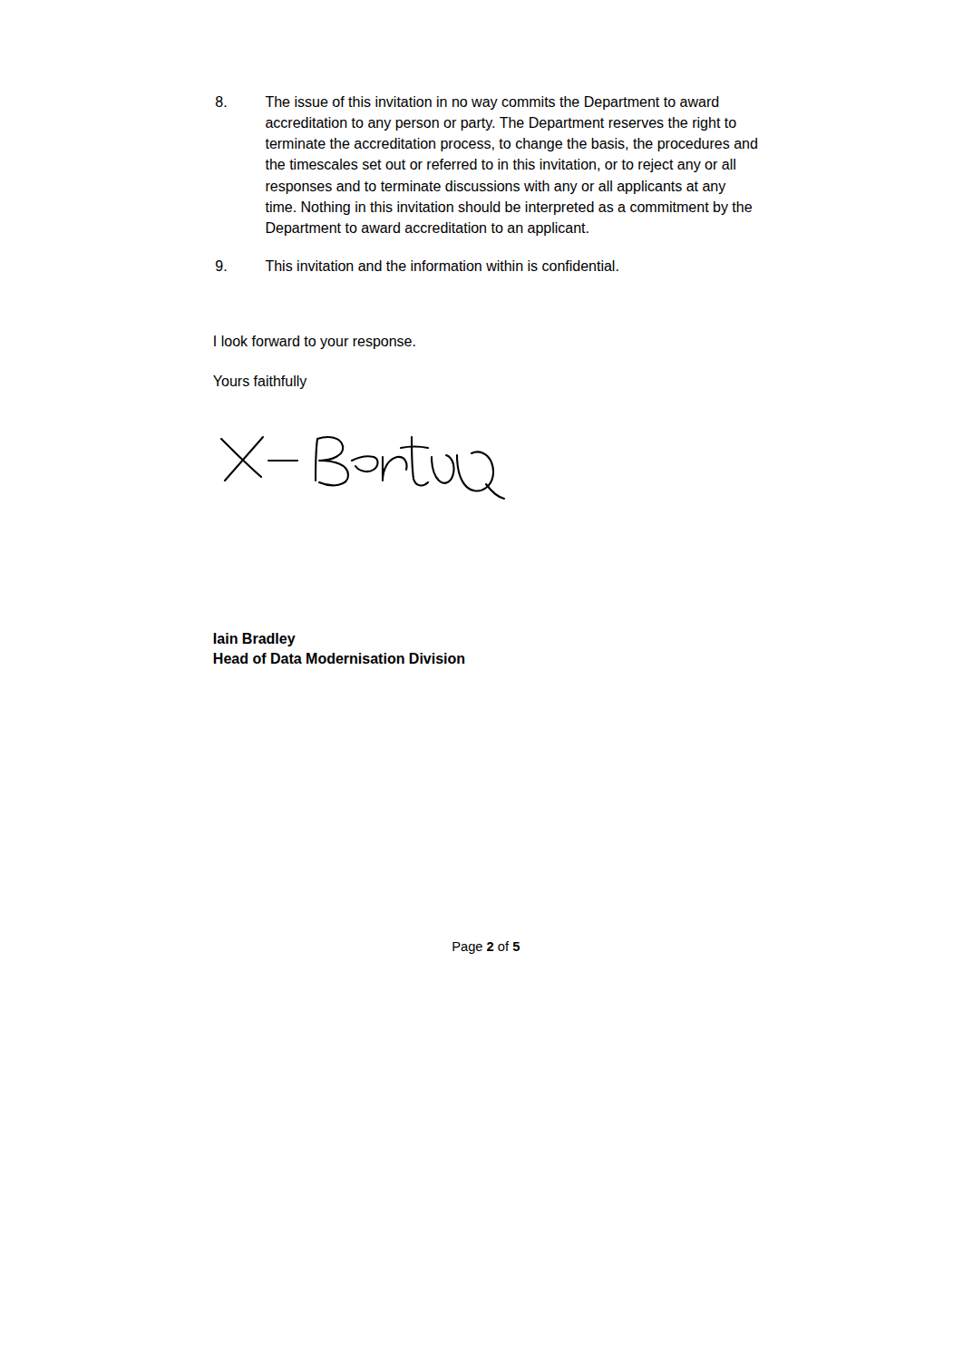8. The issue of this invitation in no way commits the Department to award accreditation to any person or party. The Department reserves the right to terminate the accreditation process, to change the basis, the procedures and the timescales set out or referred to in this invitation, or to reject any or all responses and to terminate discussions with any or all applicants at any time. Nothing in this invitation should be interpreted as a commitment by the Department to award accreditation to an applicant.
9. This invitation and the information within is confidential.
I look forward to your response.
Yours faithfully
Iain Bradley
Head of Data Modernisation Division
Page 2 of 5